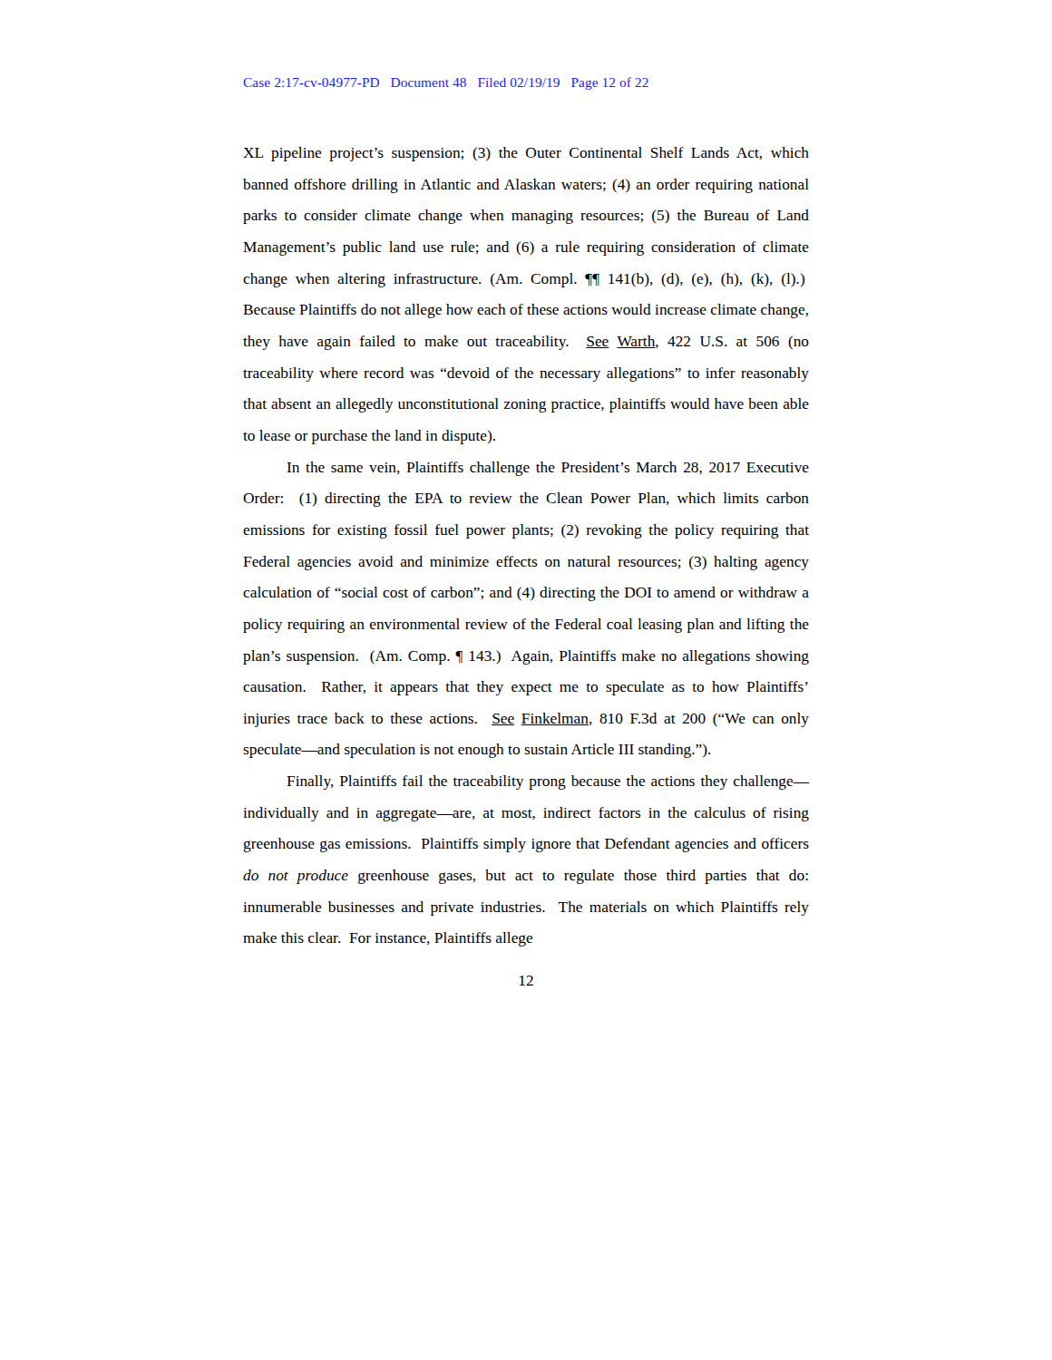Case 2:17-cv-04977-PD Document 48 Filed 02/19/19 Page 12 of 22
XL pipeline project’s suspension; (3) the Outer Continental Shelf Lands Act, which banned offshore drilling in Atlantic and Alaskan waters; (4) an order requiring national parks to consider climate change when managing resources; (5) the Bureau of Land Management’s public land use rule; and (6) a rule requiring consideration of climate change when altering infrastructure. (Am. Compl. ¶¶ 141(b), (d), (e), (h), (k), (l).) Because Plaintiffs do not allege how each of these actions would increase climate change, they have again failed to make out traceability. See Warth, 422 U.S. at 506 (no traceability where record was “devoid of the necessary allegations” to infer reasonably that absent an allegedly unconstitutional zoning practice, plaintiffs would have been able to lease or purchase the land in dispute).
In the same vein, Plaintiffs challenge the President’s March 28, 2017 Executive Order: (1) directing the EPA to review the Clean Power Plan, which limits carbon emissions for existing fossil fuel power plants; (2) revoking the policy requiring that Federal agencies avoid and minimize effects on natural resources; (3) halting agency calculation of “social cost of carbon”; and (4) directing the DOI to amend or withdraw a policy requiring an environmental review of the Federal coal leasing plan and lifting the plan’s suspension. (Am. Comp. ¶ 143.) Again, Plaintiffs make no allegations showing causation. Rather, it appears that they expect me to speculate as to how Plaintiffs’ injuries trace back to these actions. See Finkelman, 810 F.3d at 200 (“We can only speculate—and speculation is not enough to sustain Article III standing.”).
Finally, Plaintiffs fail the traceability prong because the actions they challenge—individually and in aggregate—are, at most, indirect factors in the calculus of rising greenhouse gas emissions. Plaintiffs simply ignore that Defendant agencies and officers do not produce greenhouse gases, but act to regulate those third parties that do: innumerable businesses and private industries. The materials on which Plaintiffs rely make this clear. For instance, Plaintiffs allege
12